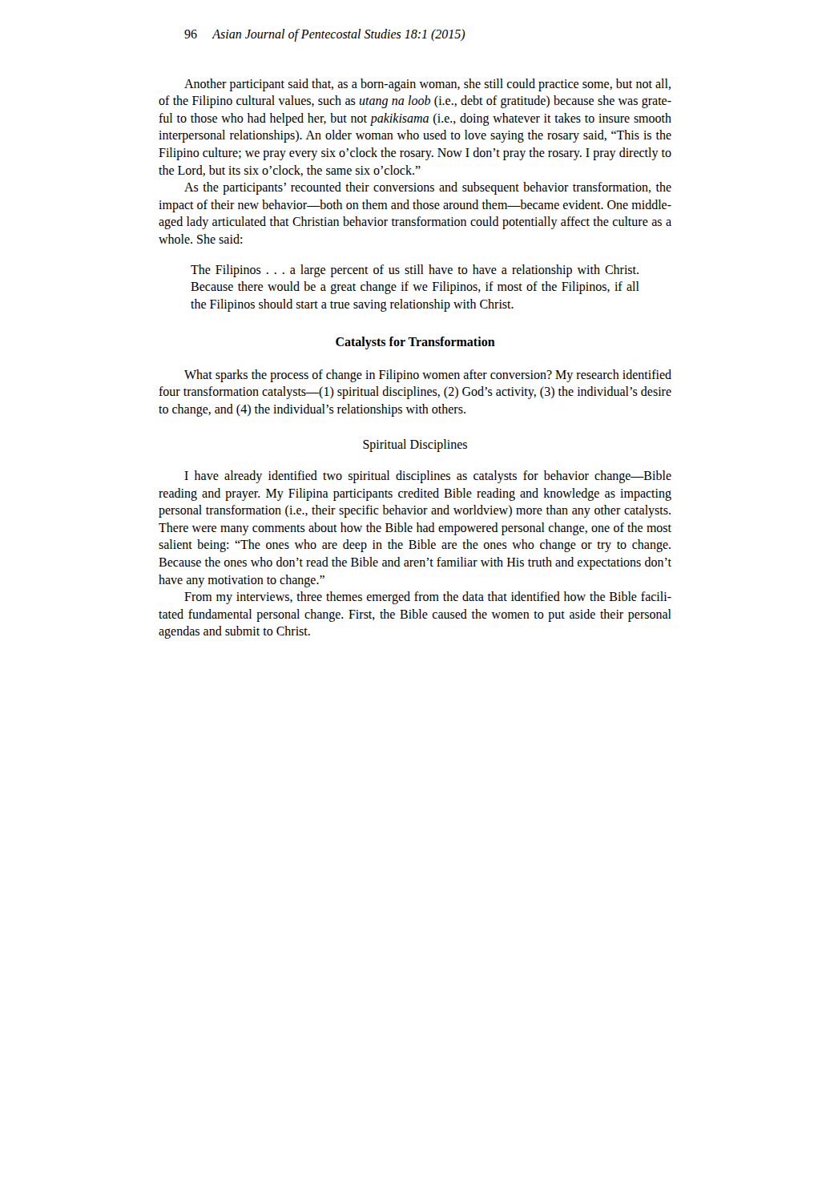96 Asian Journal of Pentecostal Studies 18:1 (2015)
Another participant said that, as a born-again woman, she still could practice some, but not all, of the Filipino cultural values, such as utang na loob (i.e., debt of gratitude) because she was grateful to those who had helped her, but not pakikisama (i.e., doing whatever it takes to insure smooth interpersonal relationships). An older woman who used to love saying the rosary said, “This is the Filipino culture; we pray every six o’clock the rosary. Now I don’t pray the rosary. I pray directly to the Lord, but its six o’clock, the same six o’clock.”
As the participants’ recounted their conversions and subsequent behavior transformation, the impact of their new behavior—both on them and those around them—became evident. One middle-aged lady articulated that Christian behavior transformation could potentially affect the culture as a whole. She said:
The Filipinos . . . a large percent of us still have to have a relationship with Christ. Because there would be a great change if we Filipinos, if most of the Filipinos, if all the Filipinos should start a true saving relationship with Christ.
Catalysts for Transformation
What sparks the process of change in Filipino women after conversion? My research identified four transformation catalysts—(1) spiritual disciplines, (2) God’s activity, (3) the individual’s desire to change, and (4) the individual’s relationships with others.
Spiritual Disciplines
I have already identified two spiritual disciplines as catalysts for behavior change—Bible reading and prayer. My Filipina participants credited Bible reading and knowledge as impacting personal transformation (i.e., their specific behavior and worldview) more than any other catalysts. There were many comments about how the Bible had empowered personal change, one of the most salient being: “The ones who are deep in the Bible are the ones who change or try to change. Because the ones who don’t read the Bible and aren’t familiar with His truth and expectations don’t have any motivation to change.”
From my interviews, three themes emerged from the data that identified how the Bible facilitated fundamental personal change. First, the Bible caused the women to put aside their personal agendas and submit to Christ.